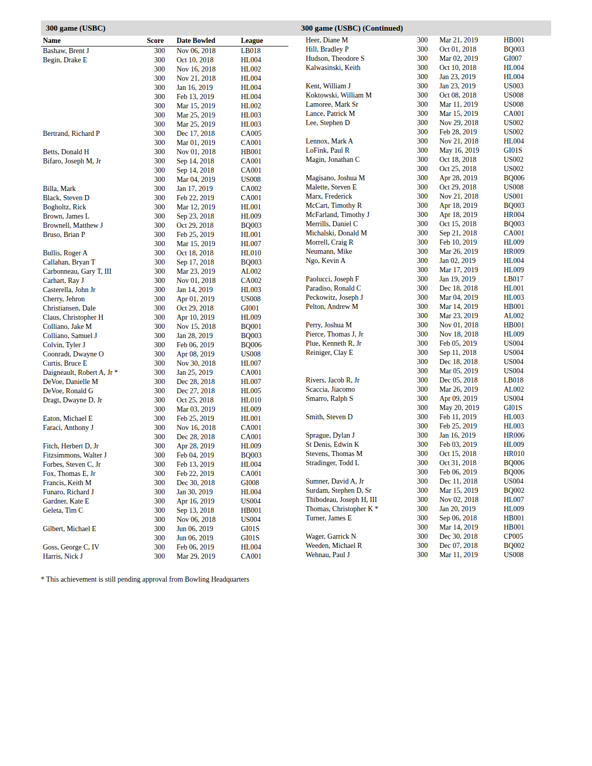300 game (USBC)
300 game (USBC) (Continued)
| Name | Score | Date Bowled | League |
| --- | --- | --- | --- |
| Bashaw, Brent J | 300 | Nov 06, 2018 | LB018 |
| Begin, Drake E | 300 | Oct 10, 2018 | HL004 |
| | 300 | Nov 16, 2018 | HL002 |
| | 300 | Nov 21, 2018 | HL004 |
| | 300 | Jan 16, 2019 | HL004 |
| | 300 | Feb 13, 2019 | HL004 |
| | 300 | Mar 15, 2019 | HL002 |
| | 300 | Mar 25, 2019 | HL003 |
| | 300 | Mar 25, 2019 | HL003 |
| Bertrand, Richard P | 300 | Dec 17, 2018 | CA005 |
| | 300 | Mar 01, 2019 | CA001 |
| Betts, Donald H | 300 | Nov 01, 2018 | HB001 |
| Bifaro, Joseph M, Jr | 300 | Sep 14, 2018 | CA001 |
| | 300 | Sep 14, 2018 | CA001 |
| | 300 | Mar 04, 2019 | US008 |
| Billa, Mark | 300 | Jan 17, 2019 | CA002 |
| Black, Steven D | 300 | Feb 22, 2019 | CA001 |
| Bogholtz, Rick | 300 | Mar 12, 2019 | HL001 |
| Brown, James L | 300 | Sep 23, 2018 | HL009 |
| Brownell, Matthew J | 300 | Oct 29, 2018 | BQ003 |
| Bruso, Brian P | 300 | Feb 25, 2019 | HL001 |
| | 300 | Mar 15, 2019 | HL007 |
| Bullis, Roger A | 300 | Oct 18, 2018 | HL010 |
| Callahan, Bryan T | 300 | Sep 17, 2018 | BQ003 |
| Carbonneau, Gary T, III | 300 | Mar 23, 2019 | AL002 |
| Carhart, Ray J | 300 | Nov 01, 2018 | CA002 |
| Casterella, John Jr | 300 | Jan 14, 2019 | HL003 |
| Cherry, Jehron | 300 | Apr 01, 2019 | US008 |
| Christiansen, Dale | 300 | Oct 29, 2018 | GI001 |
| Claus, Christopher H | 300 | Apr 10, 2019 | HL009 |
| Colliano, Jake M | 300 | Nov 15, 2018 | BQ001 |
| Colliano, Samuel J | 300 | Jan 28, 2019 | BQ003 |
| Colvin, Tyler J | 300 | Feb 06, 2019 | BQ006 |
| Coonradt, Dwayne O | 300 | Apr 08, 2019 | US008 |
| Curtis, Bruce E | 300 | Nov 30, 2018 | HL007 |
| Daigneault, Robert A, Jr * | 300 | Jan 25, 2019 | CA001 |
| DeVoe, Danielle M | 300 | Dec 28, 2018 | HL007 |
| DeVoe, Ronald G | 300 | Dec 27, 2018 | HL005 |
| Dragt, Dwayne D, Jr | 300 | Oct 25, 2018 | HL010 |
| | 300 | Mar 03, 2019 | HL009 |
| Eaton, Michael E | 300 | Feb 25, 2019 | HL001 |
| Faraci, Anthony J | 300 | Nov 16, 2018 | CA001 |
| | 300 | Dec 28, 2018 | CA001 |
| Fitch, Herbert D, Jr | 300 | Apr 28, 2019 | HL009 |
| Fitzsimmons, Walter J | 300 | Feb 04, 2019 | BQ003 |
| Forbes, Steven C, Jr | 300 | Feb 13, 2019 | HL004 |
| Fox, Thomas E, Jr | 300 | Feb 22, 2019 | CA001 |
| Francis, Keith M | 300 | Dec 30, 2018 | GI008 |
| Funaro, Richard J | 300 | Jan 30, 2019 | HL004 |
| Gardner, Kate E | 300 | Apr 16, 2019 | US004 |
| Geleta, Tim C | 300 | Sep 13, 2018 | HB001 |
| | 300 | Nov 06, 2018 | US004 |
| Gilbert, Michael E | 300 | Jun 06, 2019 | GI01S |
| | 300 | Jun 06, 2019 | GI01S |
| Goss, George C, IV | 300 | Feb 06, 2019 | HL004 |
| Harris, Nick J | 300 | Mar 29, 2019 | CA001 |
| Heer, Diane M | 300 | Mar 21, 2019 | HB001 |
| Hill, Bradley P | 300 | Oct 01, 2018 | BQ003 |
| Hudson, Theodore S | 300 | Mar 02, 2019 | GI007 |
| Kalwasinski, Keith | 300 | Oct 10, 2018 | HL004 |
| | 300 | Jan 23, 2019 | HL004 |
| Kent, William J | 300 | Jan 23, 2019 | US003 |
| Koktowski, William M | 300 | Oct 08, 2018 | US008 |
| Lamoree, Mark Sr | 300 | Mar 11, 2019 | US008 |
| Lance, Patrick M | 300 | Mar 15, 2019 | CA001 |
| Lee, Stephen D | 300 | Nov 29, 2018 | US002 |
| | 300 | Feb 28, 2019 | US002 |
| Lennox, Mark A | 300 | Nov 21, 2018 | HL004 |
| LoFink, Paul R | 300 | May 16, 2019 | GI01S |
| Magin, Jonathan C | 300 | Oct 18, 2018 | US002 |
| | 300 | Oct 25, 2018 | US002 |
| Magisano, Joshua M | 300 | Apr 28, 2019 | BQ006 |
| Malette, Steven E | 300 | Oct 29, 2018 | US008 |
| Marx, Frederick | 300 | Nov 21, 2018 | US001 |
| McCart, Timothy R | 300 | Apr 18, 2019 | BQ003 |
| McFarland, Timothy J | 300 | Apr 18, 2019 | HR004 |
| Merrills, Daniel C | 300 | Oct 15, 2018 | BQ003 |
| Michalski, Donald M | 300 | Sep 21, 2018 | CA001 |
| Morrell, Craig R | 300 | Feb 10, 2019 | HL009 |
| Neumann, Mike | 300 | Mar 26, 2019 | HR009 |
| Ngo, Kevin A | 300 | Jan 02, 2019 | HL004 |
| | 300 | Mar 17, 2019 | HL009 |
| Paolucci, Joseph F | 300 | Jan 19, 2019 | LB017 |
| Paradiso, Ronald C | 300 | Dec 18, 2018 | HL001 |
| Peckowitz, Joseph J | 300 | Mar 04, 2019 | HL003 |
| Pelton, Andrew M | 300 | Mar 14, 2019 | HB001 |
| | 300 | Mar 23, 2019 | AL002 |
| Perry, Joshua M | 300 | Nov 01, 2018 | HB001 |
| Pierce, Thomas J, Jr | 300 | Nov 18, 2018 | HL009 |
| Plue, Kenneth R, Jr | 300 | Feb 05, 2019 | US004 |
| Reiniger, Clay E | 300 | Sep 11, 2018 | US004 |
| | 300 | Dec 18, 2018 | US004 |
| | 300 | Mar 05, 2019 | US004 |
| Rivers, Jacob R, Jr | 300 | Dec 05, 2018 | LB018 |
| Scaccia, Jiacomo | 300 | Mar 26, 2019 | AL002 |
| Smarro, Ralph S | 300 | Apr 09, 2019 | US004 |
| | 300 | May 20, 2019 | GI01S |
| Smith, Steven D | 300 | Feb 11, 2019 | HL003 |
| | 300 | Feb 25, 2019 | HL003 |
| Sprague, Dylan J | 300 | Jan 16, 2019 | HR006 |
| St Denis, Edwin K | 300 | Feb 03, 2019 | HL009 |
| Stevens, Thomas M | 300 | Oct 15, 2018 | HR010 |
| Stradinger, Todd L | 300 | Oct 31, 2018 | BQ006 |
| | 300 | Feb 06, 2019 | BQ006 |
| Sumner, David A, Jr | 300 | Dec 11, 2018 | US004 |
| Surdam, Stephen D, Sr | 300 | Mar 15, 2019 | BQ002 |
| Thibodeau, Joseph H, III | 300 | Nov 02, 2018 | HL007 |
| Thomas, Christopher K * | 300 | Jan 20, 2019 | HL009 |
| Turner, James E | 300 | Sep 06, 2018 | HB001 |
| | 300 | Mar 14, 2019 | HB001 |
| Wager, Garrick N | 300 | Dec 30, 2018 | CP005 |
| Weeden, Michael R | 300 | Dec 07, 2018 | BQ002 |
| Wehnau, Paul J | 300 | Mar 11, 2019 | US008 |
* This achievement is still pending approval from Bowling Headquarters